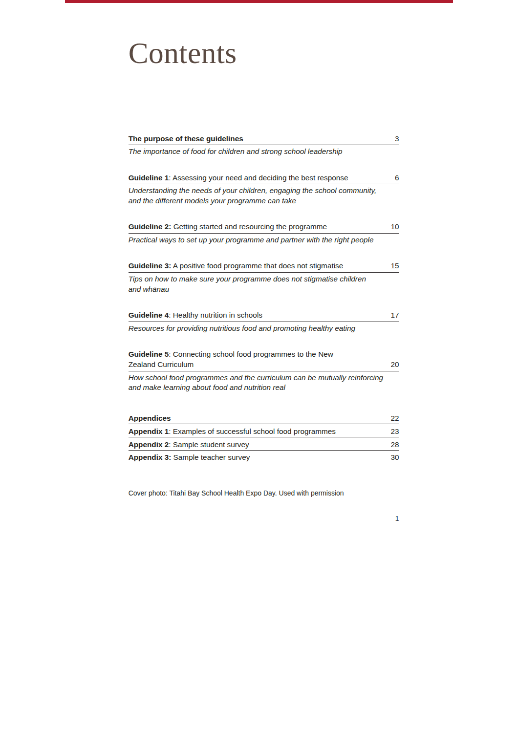Contents
The purpose of these guidelines 3
The importance of food for children and strong school leadership
Guideline 1: Assessing your need and deciding the best response 6
Understanding the needs of your children, engaging the school community,
and the different models your programme can take
Guideline 2: Getting started and resourcing the programme 10
Practical ways to set up your programme and partner with the right people
Guideline 3: A positive food programme that does not stigmatise 15
Tips on how to make sure your programme does not stigmatise children
and whānau
Guideline 4: Healthy nutrition in schools 17
Resources for providing nutritious food and promoting healthy eating
Guideline 5: Connecting school food programmes to the New
Zealand Curriculum 20
How school food programmes and the curriculum can be mutually reinforcing
and make learning about food and nutrition real
Appendices 22
Appendix 1: Examples of successful school food programmes 23
Appendix 2: Sample student survey 28
Appendix 3: Sample teacher survey 30
Cover photo: Titahi Bay School Health Expo Day. Used with permission
1